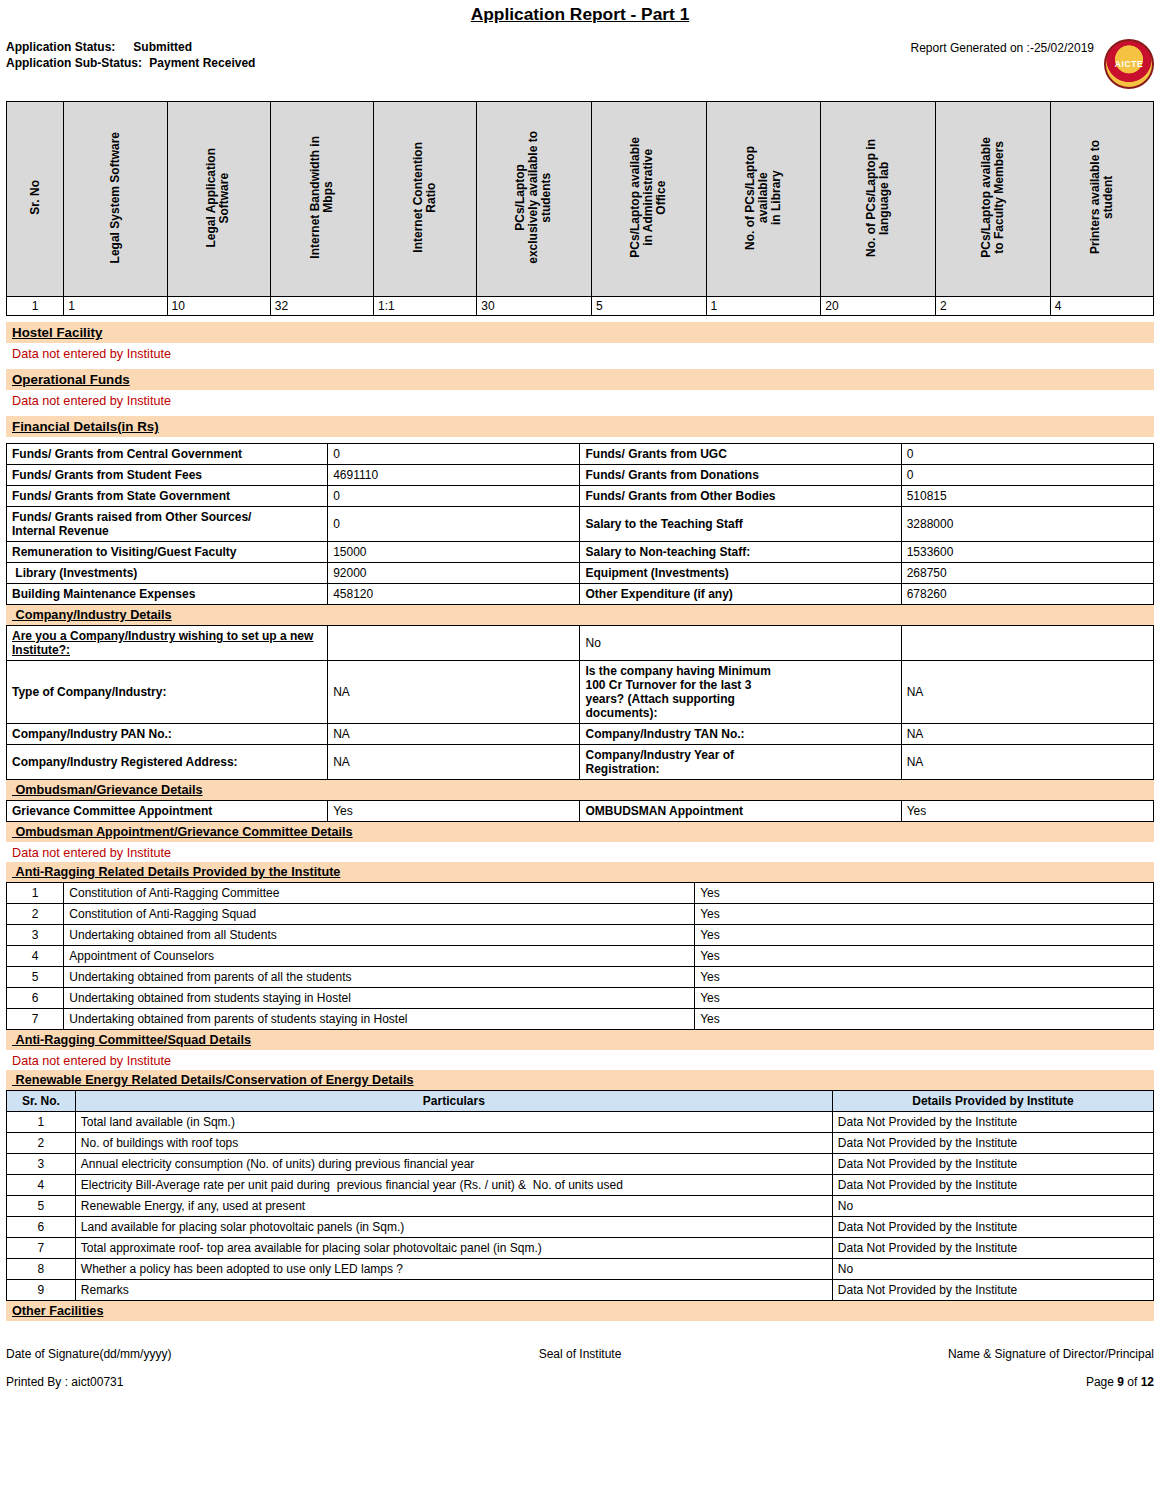Application Report - Part 1
Application Status: Submitted
Application Sub-Status: Payment Received
Report Generated on :-25/02/2019
| Sr. No | Legal System Software | Legal Application Software | Internet Bandwidth in Mbps | Internet Contention Ratio | PCs/Laptop exclusively available to students | PCs/Laptop available in Administrative Office | No. of PCs/Laptop available in Library | No. of PCs/Laptop in language lab | PCs/Laptop available to Faculty Members | Printers available to student |
| 1 | 1 | 10 | 32 | 1:1 | 30 | 5 | 1 | 20 | 2 | 4 |
Hostel Facility
Data not entered by Institute
Operational Funds
Data not entered by Institute
Financial Details(in Rs)
| Funds/ Grants from Central Government | 0 | Funds/ Grants from UGC | 0 |
| Funds/ Grants from Student Fees | 4691110 | Funds/ Grants from Donations | 0 |
| Funds/ Grants from State Government | 0 | Funds/ Grants from Other Bodies | 510815 |
| Funds/ Grants raised from Other Sources/ Internal Revenue | 0 | Salary to the Teaching Staff | 3288000 |
| Remuneration to Visiting/Guest Faculty | 15000 | Salary to Non-teaching Staff: | 1533600 |
| Library (Investments) | 92000 | Equipment (Investments) | 268750 |
| Building Maintenance Expenses | 458120 | Other Expenditure (if any) | 678260 |
Company/Industry Details
| Are you a Company/Industry wishing to set up a new Institute?: | | No | |
| Type of Company/Industry: | NA | Is the company having Minimum 100 Cr Turnover for the last 3 years? (Attach supporting documents): | NA |
| Company/Industry PAN No.: | NA | Company/Industry TAN No.: | NA |
| Company/Industry Registered Address: | NA | Company/Industry Year of Registration: | NA |
Ombudsman/Grievance Details
| Grievance Committee Appointment | Yes | OMBUDSMAN Appointment | Yes |
Ombudsman Appointment/Grievance Committee Details
Data not entered by Institute
Anti-Ragging Related Details Provided by the Institute
| 1 | Constitution of Anti-Ragging Committee | Yes |
| 2 | Constitution of Anti-Ragging Squad | Yes |
| 3 | Undertaking obtained from all Students | Yes |
| 4 | Appointment of Counselors | Yes |
| 5 | Undertaking obtained from parents of all the students | Yes |
| 6 | Undertaking obtained from students staying in Hostel | Yes |
| 7 | Undertaking obtained from parents of students staying in Hostel | Yes |
Anti-Ragging Committee/Squad Details
Data not entered by Institute
Renewable Energy Related Details/Conservation of Energy Details
| Sr. No. | Particulars | Details Provided by Institute |
| --- | --- | --- |
| 1 | Total land available (in Sqm.) | Data Not Provided by the Institute |
| 2 | No. of buildings with roof tops | Data Not Provided by the Institute |
| 3 | Annual electricity consumption (No. of units) during previous financial year | Data Not Provided by the Institute |
| 4 | Electricity Bill-Average rate per unit paid during previous financial year (Rs. / unit) & No. of units used | Data Not Provided by the Institute |
| 5 | Renewable Energy, if any, used at present | No |
| 6 | Land available for placing solar photovoltaic panels (in Sqm.) | Data Not Provided by the Institute |
| 7 | Total approximate roof- top area available for placing solar photovoltaic panel (in Sqm.) | Data Not Provided by the Institute |
| 8 | Whether a policy has been adopted to use only LED lamps ? | No |
| 9 | Remarks | Data Not Provided by the Institute |
Other Facilities
Date of Signature(dd/mm/yyyy)
Seal of Institute
Name & Signature of Director/Principal
Printed By : aict00731
Page 9 of 12